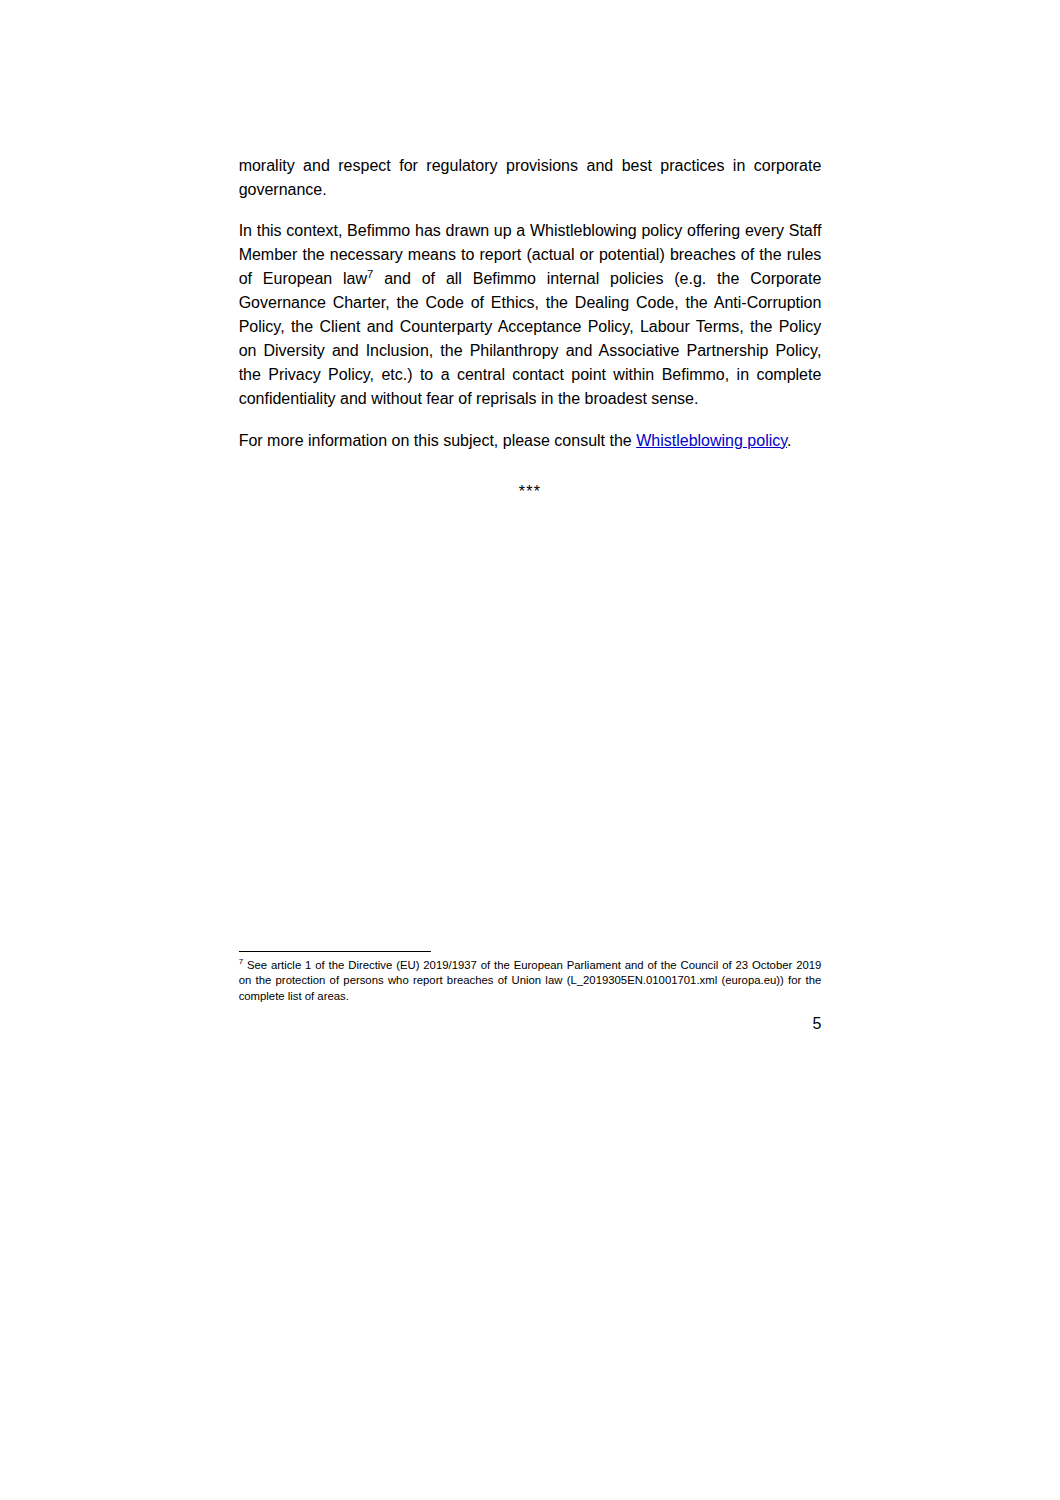morality and respect for regulatory provisions and best practices in corporate governance.
In this context, Befimmo has drawn up a Whistleblowing policy offering every Staff Member the necessary means to report (actual or potential) breaches of the rules of European law7 and of all Befimmo internal policies (e.g. the Corporate Governance Charter, the Code of Ethics, the Dealing Code, the Anti-Corruption Policy, the Client and Counterparty Acceptance Policy, Labour Terms, the Policy on Diversity and Inclusion, the Philanthropy and Associative Partnership Policy, the Privacy Policy, etc.) to a central contact point within Befimmo, in complete confidentiality and without fear of reprisals in the broadest sense.
For more information on this subject, please consult the Whistleblowing policy.
***
7 See article 1 of the Directive (EU) 2019/1937 of the European Parliament and of the Council of 23 October 2019 on the protection of persons who report breaches of Union law (L_2019305EN.01001701.xml (europa.eu)) for the complete list of areas.
5